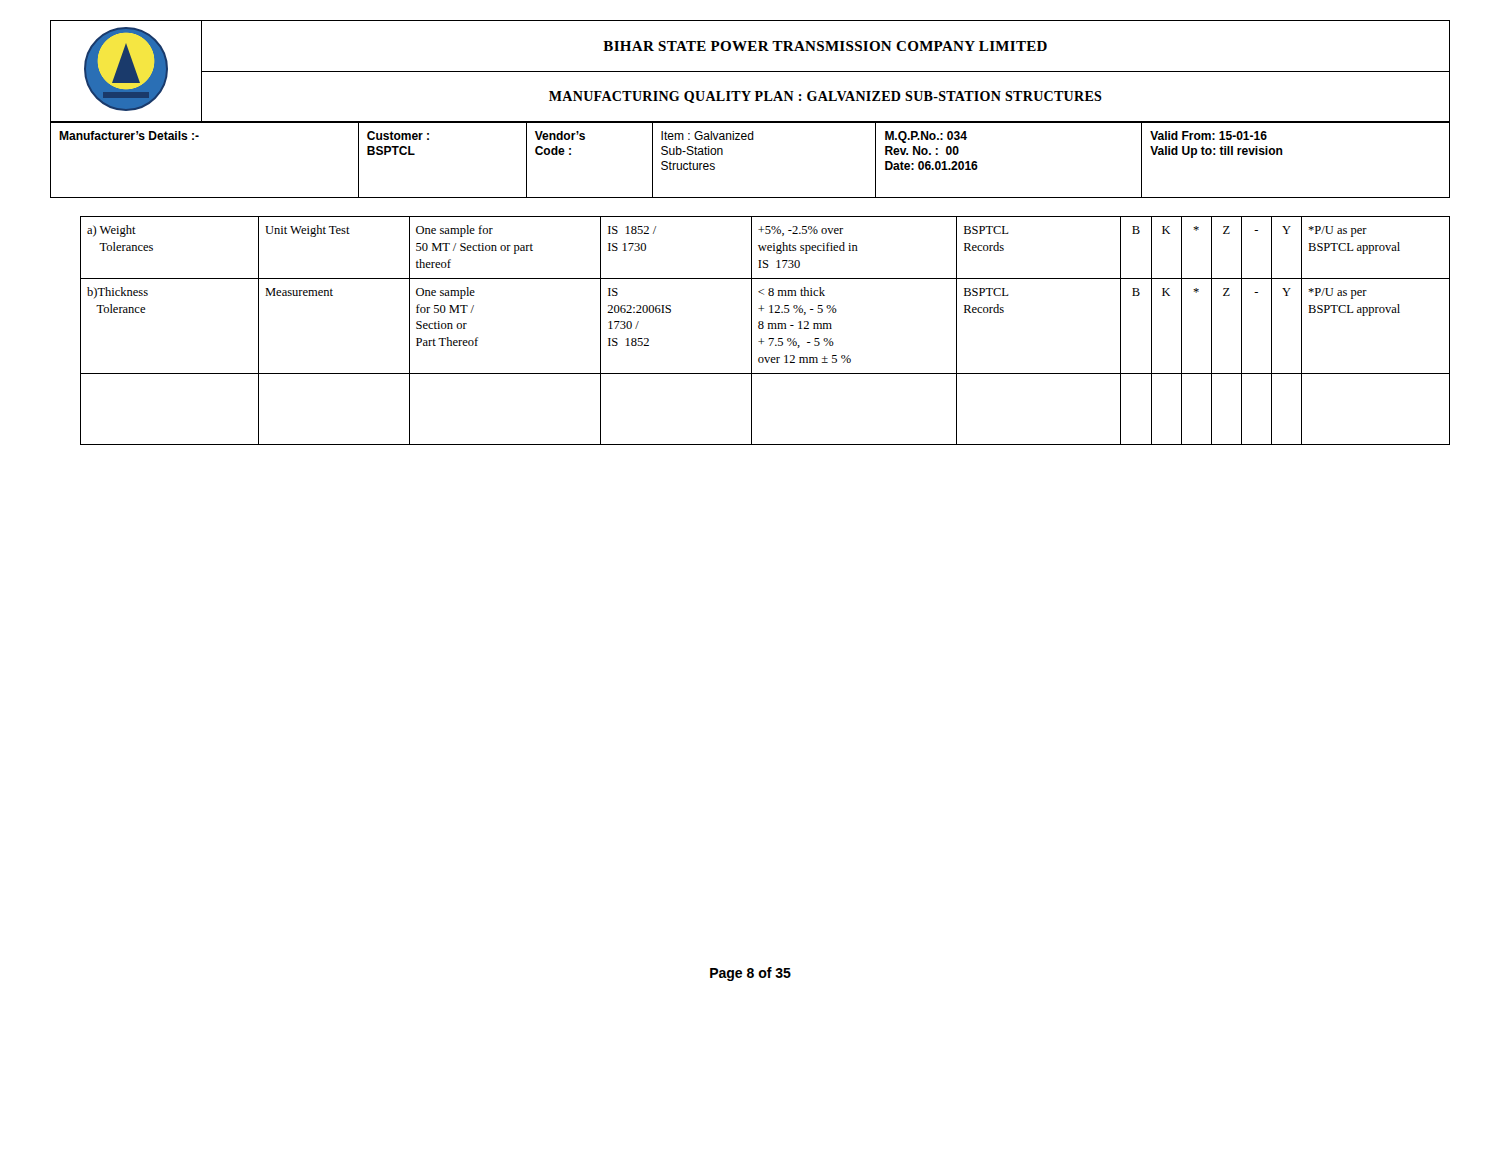| | BIHAR STATE POWER TRANSMISSION COMPANY LIMITED |
| MANUFACTURING QUALITY PLAN : GALVANIZED SUB-STATION STRUCTURES |
| Manufacturer’s Details :- | Customer : BSPTCL | Vendor’s Code : | Item : Galvanized Sub-Station Structures | M.Q.P.No.: 034 Rev. No. : 00 Date: 06.01.2016 | Valid From: 15-01-16 Valid Up to: till revision |
| a) Weight Tolerances | Unit Weight Test | One sample for 50 MT / Section or part thereof | IS 1852 / IS 1730 | +5%, -2.5% over weights specified in IS 1730 | BSPTCL Records | B | K | * | Z | - | Y | *P/U as per BSPTCL approval |
| b)Thickness Tolerance | Measurement | One sample for 50 MT / Section or Part Thereof | IS 2062:2006IS 1730 / IS 1852 | < 8 mm thick + 12.5 %, - 5 % 8 mm - 12 mm + 7.5 %, - 5 % over 12 mm ± 5 % | BSPTCL Records | B | K | * | Z | - | Y | *P/U as per BSPTCL approval |
Page 8 of 35